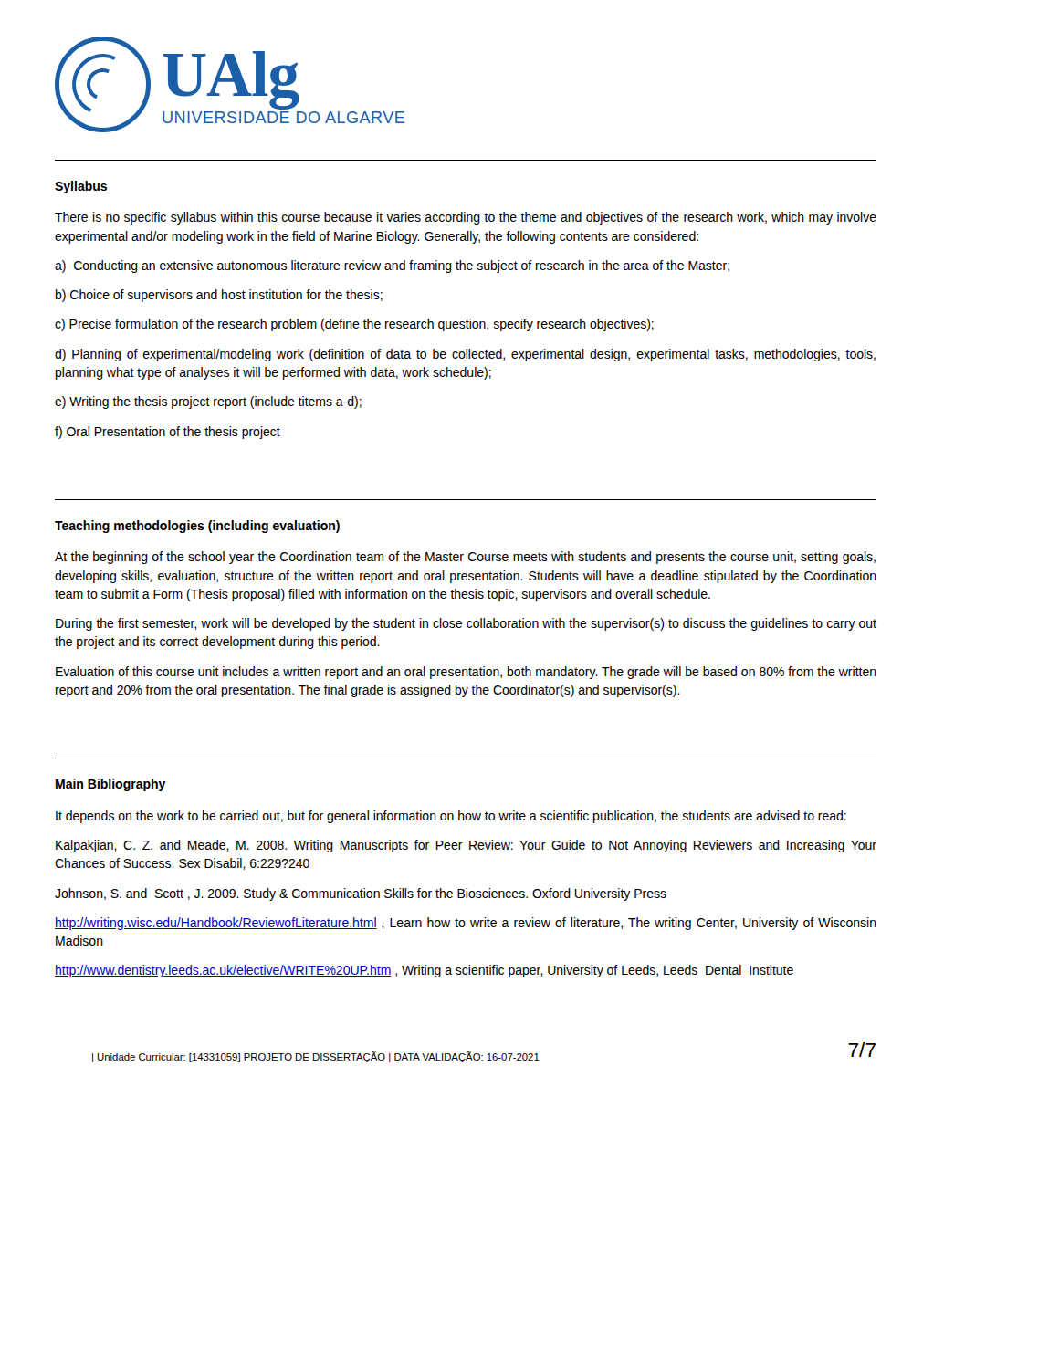UAlg
UNIVERSIDADE DO ALGARVE
Syllabus
There is no specific syllabus within this course because it varies according to the theme and objectives of the research work, which may involve experimental and/or modeling work in the field of Marine Biology. Generally, the following contents are considered:
a) Conducting an extensive autonomous literature review and framing the subject of research in the area of the Master;
b) Choice of supervisors and host institution for the thesis;
c) Precise formulation of the research problem (define the research question, specify research objectives);
d) Planning of experimental/modeling work (definition of data to be collected, experimental design, experimental tasks, methodologies, tools, planning what type of analyses it will be performed with data, work schedule);
e) Writing the thesis project report (include titems a-d);
f) Oral Presentation of the thesis project
Teaching methodologies (including evaluation)
At the beginning of the school year the Coordination team of the Master Course meets with students and presents the course unit, setting goals, developing skills, evaluation, structure of the written report and oral presentation. Students will have a deadline stipulated by the Coordination team to submit a Form (Thesis proposal) filled with information on the thesis topic, supervisors and overall schedule.
During the first semester, work will be developed by the student in close collaboration with the supervisor(s) to discuss the guidelines to carry out the project and its correct development during this period.
Evaluation of this course unit includes a written report and an oral presentation, both mandatory. The grade will be based on 80% from the written report and 20% from the oral presentation. The final grade is assigned by the Coordinator(s) and supervisor(s).
Main Bibliography
It depends on the work to be carried out, but for general information on how to write a scientific publication, the students are advised to read:
Kalpakjian, C. Z. and Meade, M. 2008. Writing Manuscripts for Peer Review: Your Guide to Not Annoying Reviewers and Increasing Your Chances of Success. Sex Disabil, 6:229?240
Johnson, S. and Scott , J. 2009. Study & Communication Skills for the Biosciences. Oxford University Press
http://writing.wisc.edu/Handbook/ReviewofLiterature.html , Learn how to write a review of literature, The writing Center, University of Wisconsin Madison
http://www.dentistry.leeds.ac.uk/elective/WRITE%20UP.htm , Writing a scientific paper, University of Leeds, Leeds Dental Institute
| Unidade Curricular: [14331059] PROJETO DE DISSERTAÇÃO | DATA VALIDAÇÃO: 16-07-2021
7/7